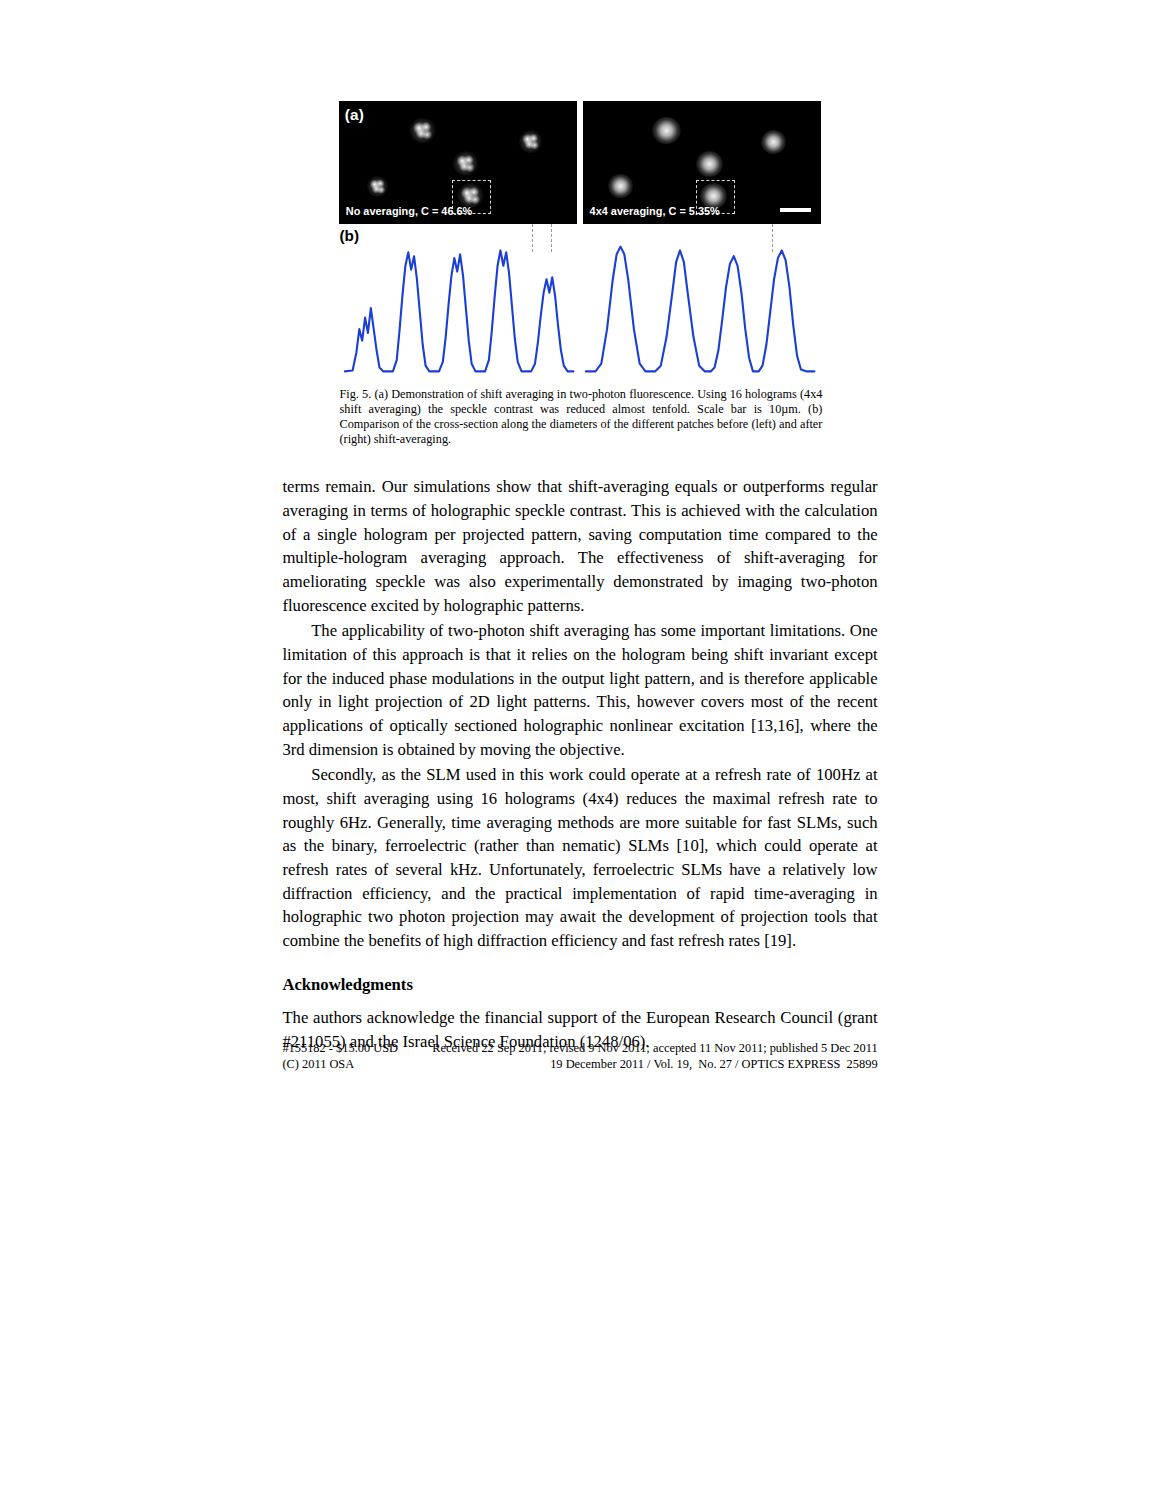(a)
No averaging, C = 46.6%
4x4 averaging, C = 5.35%
(b)
Fig. 5. (a) Demonstration of shift averaging in two-photon fluorescence. Using 16 holograms (4x4 shift averaging) the speckle contrast was reduced almost tenfold. Scale bar is 10µm. (b) Comparison of the cross-section along the diameters of the different patches before (left) and after (right) shift-averaging.
terms remain. Our simulations show that shift-averaging equals or outperforms regular averaging in terms of holographic speckle contrast. This is achieved with the calculation of a single hologram per projected pattern, saving computation time compared to the multiple-hologram averaging approach. The effectiveness of shift-averaging for ameliorating speckle was also experimentally demonstrated by imaging two-photon fluorescence excited by holographic patterns.
The applicability of two-photon shift averaging has some important limitations. One limitation of this approach is that it relies on the hologram being shift invariant except for the induced phase modulations in the output light pattern, and is therefore applicable only in light projection of 2D light patterns. This, however covers most of the recent applications of optically sectioned holographic nonlinear excitation [13,16], where the 3rd dimension is obtained by moving the objective.
Secondly, as the SLM used in this work could operate at a refresh rate of 100Hz at most, shift averaging using 16 holograms (4x4) reduces the maximal refresh rate to roughly 6Hz. Generally, time averaging methods are more suitable for fast SLMs, such as the binary, ferroelectric (rather than nematic) SLMs [10], which could operate at refresh rates of several kHz. Unfortunately, ferroelectric SLMs have a relatively low diffraction efficiency, and the practical implementation of rapid time-averaging in holographic two photon projection may await the development of projection tools that combine the benefits of high diffraction efficiency and fast refresh rates [19].
Acknowledgments
The authors acknowledge the financial support of the European Research Council (grant #211055) and the Israel Science Foundation (1248/06).
#155182 - $15.00 USD Received 22 Sep 2011; revised 9 Nov 2011; accepted 11 Nov 2011; published 5 Dec 2011
(C) 2011 OSA 19 December 2011 / Vol. 19, No. 27 / OPTICS EXPRESS 25899